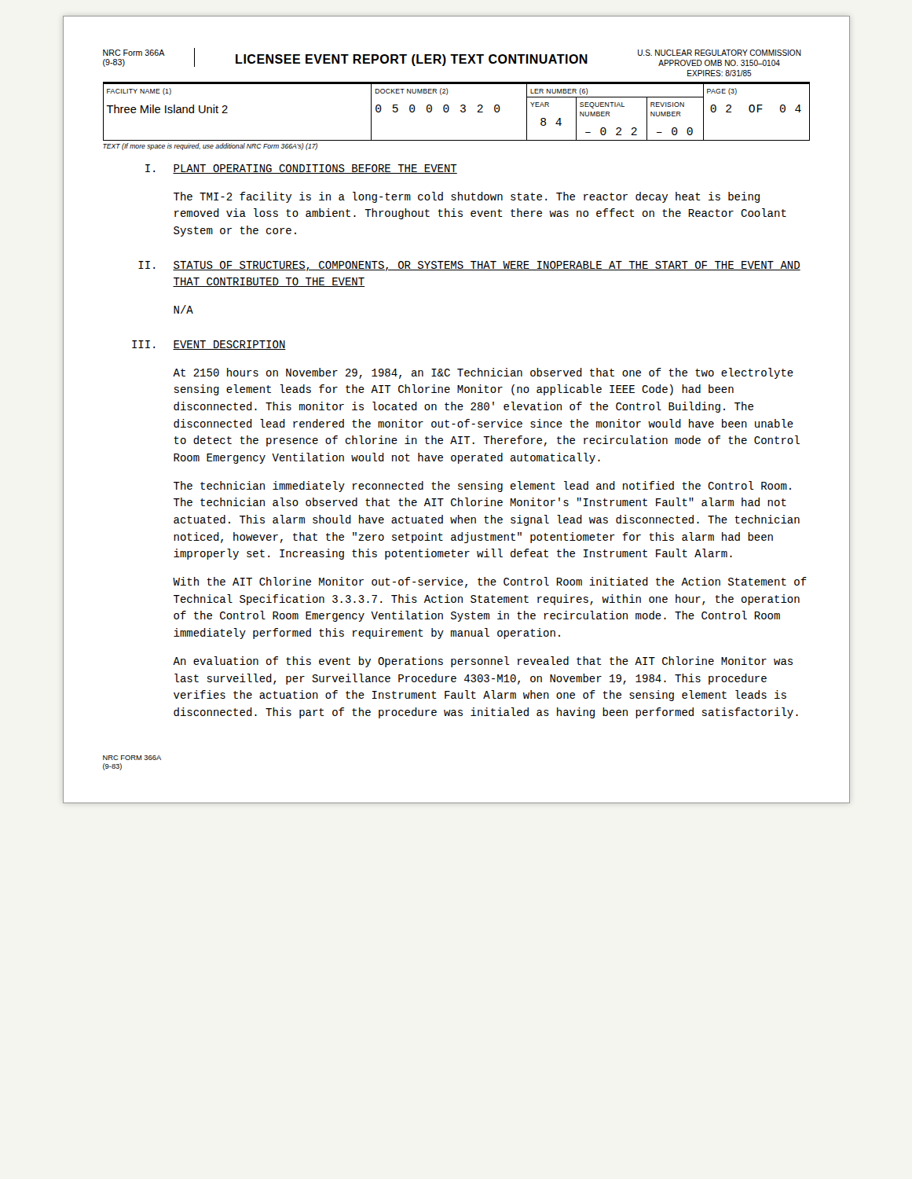NRC Form 366A
(9-83)
LICENSEE EVENT REPORT (LER) TEXT CONTINUATION
U.S. NUCLEAR REGULATORY COMMISSION
APPROVED OMB NO. 3150–0104
EXPIRES: 8/31/85
| Facility Name (1) Three Mile Island Unit 2 | Docket Number (2) 0 5 0 0 0 3 2 0 | LER Number (6) | Page (3) 0 2 OF 0 4 |
| Year 8 4 | Sequential Number – 0 2 2 | Revision Number – 0 0 |
TEXT (If more space is required, use additional NRC Form 366A's) (17)
I.
PLANT OPERATING CONDITIONS BEFORE THE EVENT
The TMI-2 facility is in a long-term cold shutdown state. The reactor decay heat is being removed via loss to ambient. Throughout this event there was no effect on the Reactor Coolant System or the core.
II.
STATUS OF STRUCTURES, COMPONENTS, OR SYSTEMS THAT WERE INOPERABLE AT THE START OF THE EVENT AND THAT CONTRIBUTED TO THE EVENT
N/A
III.
EVENT DESCRIPTION
At 2150 hours on November 29, 1984, an I&C Technician observed that one of the two electrolyte sensing element leads for the AIT Chlorine Monitor (no applicable IEEE Code) had been disconnected. This monitor is located on the 280' elevation of the Control Building. The disconnected lead rendered the monitor out-of-service since the monitor would have been unable to detect the presence of chlorine in the AIT. Therefore, the recirculation mode of the Control Room Emergency Ventilation would not have operated automatically.
The technician immediately reconnected the sensing element lead and notified the Control Room. The technician also observed that the AIT Chlorine Monitor's "Instrument Fault" alarm had not actuated. This alarm should have actuated when the signal lead was disconnected. The technician noticed, however, that the "zero setpoint adjustment" potentiometer for this alarm had been improperly set. Increasing this potentiometer will defeat the Instrument Fault Alarm.
With the AIT Chlorine Monitor out-of-service, the Control Room initiated the Action Statement of Technical Specification 3.3.3.7. This Action Statement requires, within one hour, the operation of the Control Room Emergency Ventilation System in the recirculation mode. The Control Room immediately performed this requirement by manual operation.
An evaluation of this event by Operations personnel revealed that the AIT Chlorine Monitor was last surveilled, per Surveillance Procedure 4303-M10, on November 19, 1984. This procedure verifies the actuation of the Instrument Fault Alarm when one of the sensing element leads is disconnected. This part of the procedure was initialed as having been performed satisfactorily.
NRC FORM 366A
(9-83)